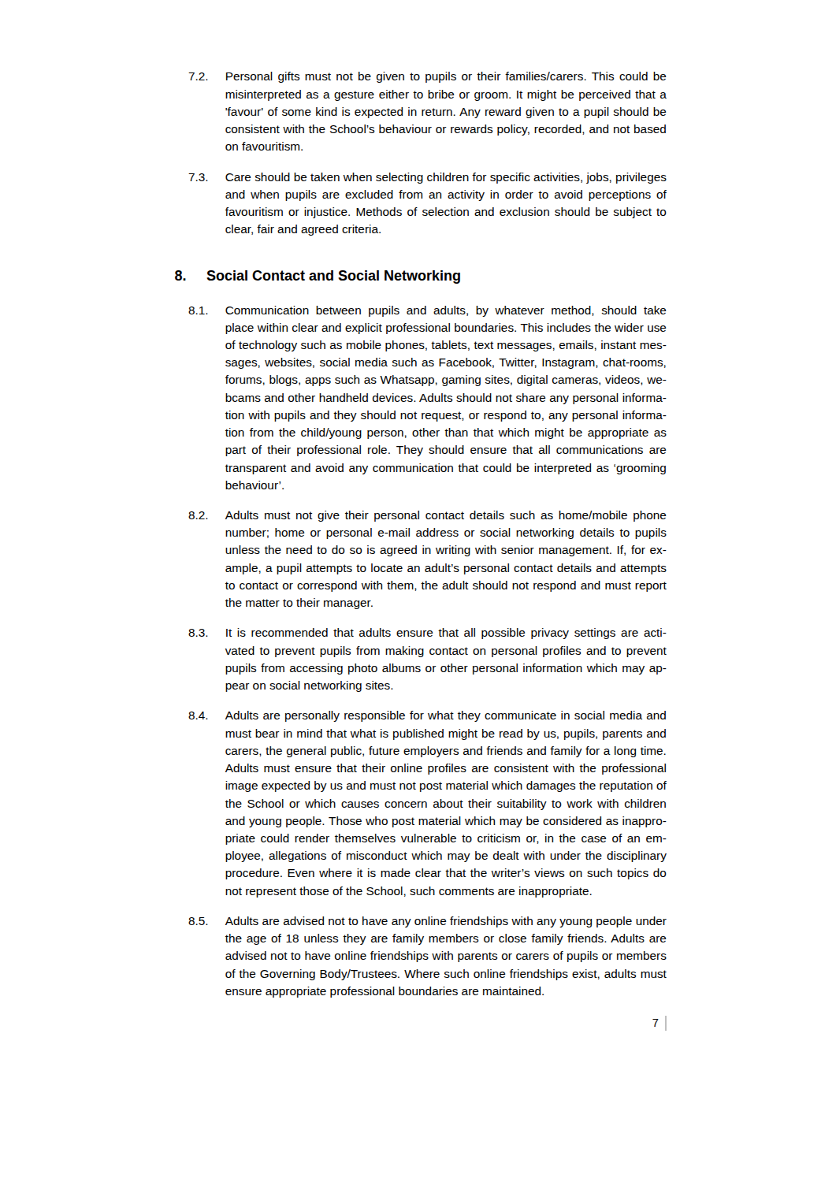7.2.
Personal gifts must not be given to pupils or their families/carers. This could be misinterpreted as a gesture either to bribe or groom. It might be perceived that a 'favour' of some kind is expected in return. Any reward given to a pupil should be consistent with the School’s behaviour or rewards policy, recorded, and not based on favouritism.
7.3.
Care should be taken when selecting children for specific activities, jobs, privileges and when pupils are excluded from an activity in order to avoid perceptions of favouritism or injustice. Methods of selection and exclusion should be subject to clear, fair and agreed criteria.
8. Social Contact and Social Networking
8.1.
Communication between pupils and adults, by whatever method, should take place within clear and explicit professional boundaries. This includes the wider use of technology such as mobile phones, tablets, text messages, emails, instant messages, websites, social media such as Facebook, Twitter, Instagram, chat-rooms, forums, blogs, apps such as Whatsapp, gaming sites, digital cameras, videos, webcams and other handheld devices. Adults should not share any personal information with pupils and they should not request, or respond to, any personal information from the child/young person, other than that which might be appropriate as part of their professional role. They should ensure that all communications are transparent and avoid any communication that could be interpreted as ‘grooming behaviour’.
8.2.
Adults must not give their personal contact details such as home/mobile phone number; home or personal e-mail address or social networking details to pupils unless the need to do so is agreed in writing with senior management. If, for example, a pupil attempts to locate an adult’s personal contact details and attempts to contact or correspond with them, the adult should not respond and must report the matter to their manager.
8.3.
It is recommended that adults ensure that all possible privacy settings are activated to prevent pupils from making contact on personal profiles and to prevent pupils from accessing photo albums or other personal information which may appear on social networking sites.
8.4.
Adults are personally responsible for what they communicate in social media and must bear in mind that what is published might be read by us, pupils, parents and carers, the general public, future employers and friends and family for a long time. Adults must ensure that their online profiles are consistent with the professional image expected by us and must not post material which damages the reputation of the School or which causes concern about their suitability to work with children and young people. Those who post material which may be considered as inappropriate could render themselves vulnerable to criticism or, in the case of an employee, allegations of misconduct which may be dealt with under the disciplinary procedure. Even where it is made clear that the writer’s views on such topics do not represent those of the School, such comments are inappropriate.
8.5.
Adults are advised not to have any online friendships with any young people under the age of 18 unless they are family members or close family friends. Adults are advised not to have online friendships with parents or carers of pupils or members of the Governing Body/Trustees. Where such online friendships exist, adults must ensure appropriate professional boundaries are maintained.
7